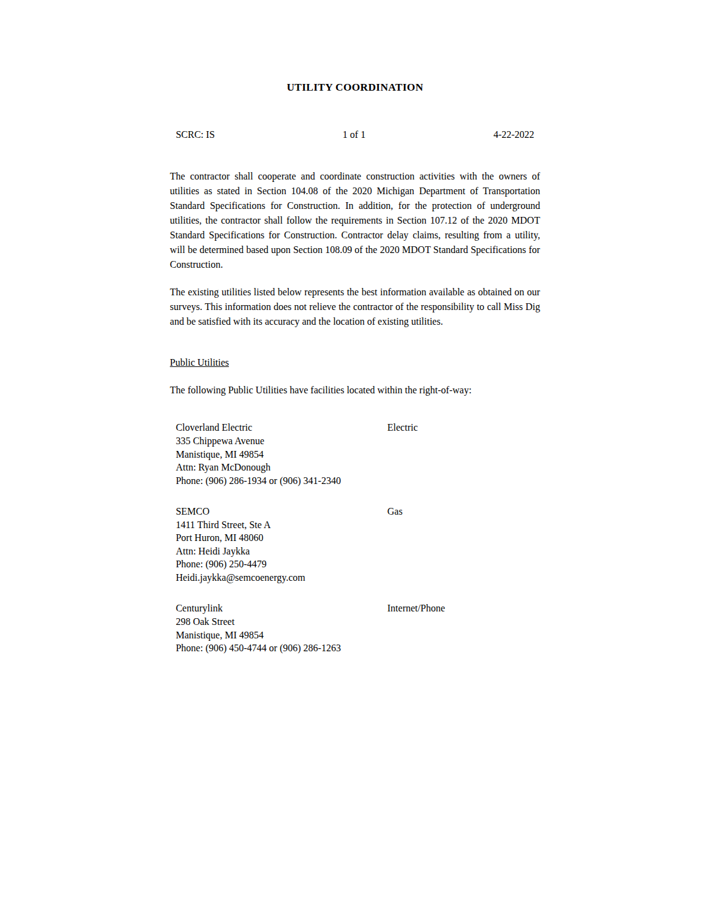UTILITY COORDINATION
SCRC: IS
1 of 1
4-22-2022
The contractor shall cooperate and coordinate construction activities with the owners of utilities as stated in Section 104.08 of the 2020 Michigan Department of Transportation Standard Specifications for Construction. In addition, for the protection of underground utilities, the contractor shall follow the requirements in Section 107.12 of the 2020 MDOT Standard Specifications for Construction. Contractor delay claims, resulting from a utility, will be determined based upon Section 108.09 of the 2020 MDOT Standard Specifications for Construction.
The existing utilities listed below represents the best information available as obtained on our surveys. This information does not relieve the contractor of the responsibility to call Miss Dig and be satisfied with its accuracy and the location of existing utilities.
Public Utilities
The following Public Utilities have facilities located within the right-of-way:
Cloverland Electric
335 Chippewa Avenue
Manistique, MI 49854
Attn: Ryan McDonough
Phone: (906) 286-1934 or (906) 341-2340
Electric
SEMCO
1411 Third Street, Ste A
Port Huron, MI 48060
Attn: Heidi Jaykka
Phone: (906) 250-4479
Heidi.jaykka@semcoenergy.com
Gas
Centurylink
298 Oak Street
Manistique, MI 49854
Phone: (906) 450-4744 or (906) 286-1263
Internet/Phone